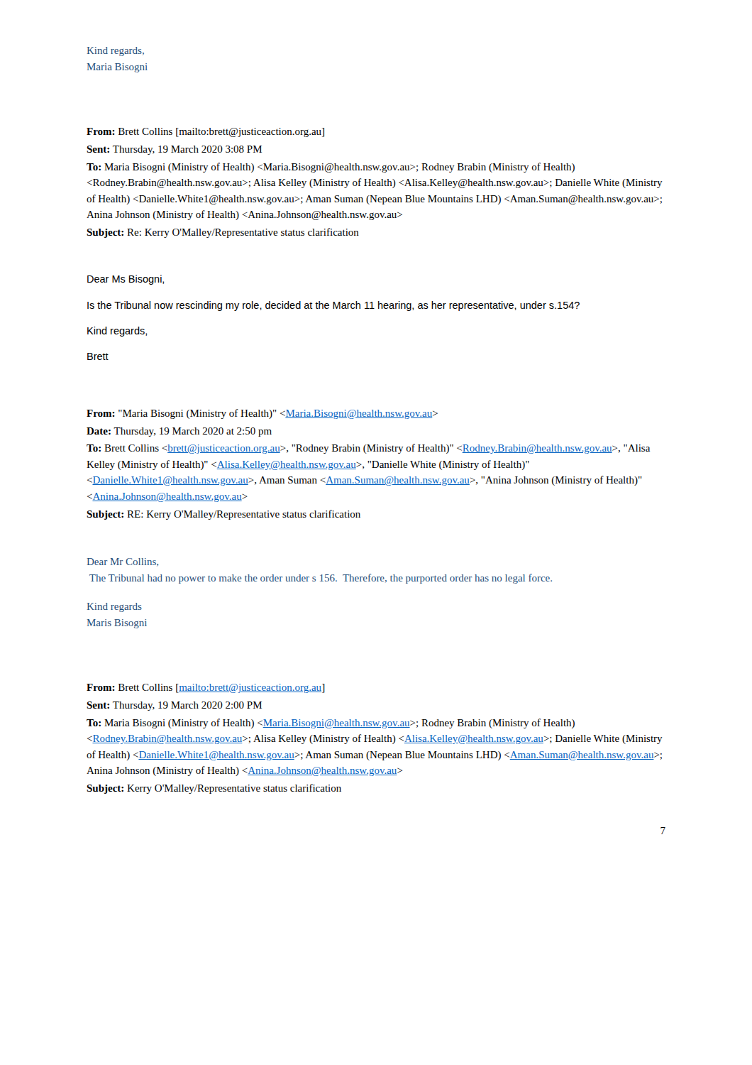Kind regards,
Maria Bisogni
From: Brett Collins [mailto:brett@justiceaction.org.au]
Sent: Thursday, 19 March 2020 3:08 PM
To: Maria Bisogni (Ministry of Health) <Maria.Bisogni@health.nsw.gov.au>; Rodney Brabin (Ministry of Health) <Rodney.Brabin@health.nsw.gov.au>; Alisa Kelley (Ministry of Health) <Alisa.Kelley@health.nsw.gov.au>; Danielle White (Ministry of Health) <Danielle.White1@health.nsw.gov.au>; Aman Suman (Nepean Blue Mountains LHD) <Aman.Suman@health.nsw.gov.au>; Anina Johnson (Ministry of Health) <Anina.Johnson@health.nsw.gov.au>
Subject: Re: Kerry O'Malley/Representative status clarification
Dear Ms Bisogni,
Is the Tribunal now rescinding my role, decided at the March 11 hearing, as her representative, under s.154?
Kind regards,
Brett
From: "Maria Bisogni (Ministry of Health)" <Maria.Bisogni@health.nsw.gov.au>
Date: Thursday, 19 March 2020 at 2:50 pm
To: Brett Collins <brett@justiceaction.org.au>, "Rodney Brabin (Ministry of Health)" <Rodney.Brabin@health.nsw.gov.au>, "Alisa Kelley (Ministry of Health)" <Alisa.Kelley@health.nsw.gov.au>, "Danielle White (Ministry of Health)" <Danielle.White1@health.nsw.gov.au>, Aman Suman <Aman.Suman@health.nsw.gov.au>, "Anina Johnson (Ministry of Health)" <Anina.Johnson@health.nsw.gov.au>
Subject: RE: Kerry O'Malley/Representative status clarification
Dear Mr Collins,
The Tribunal had no power to make the order under s 156. Therefore, the purported order has no legal force.
Kind regards
Maris Bisogni
From: Brett Collins [mailto:brett@justiceaction.org.au]
Sent: Thursday, 19 March 2020 2:00 PM
To: Maria Bisogni (Ministry of Health) <Maria.Bisogni@health.nsw.gov.au>; Rodney Brabin (Ministry of Health) <Rodney.Brabin@health.nsw.gov.au>; Alisa Kelley (Ministry of Health) <Alisa.Kelley@health.nsw.gov.au>; Danielle White (Ministry of Health) <Danielle.White1@health.nsw.gov.au>; Aman Suman (Nepean Blue Mountains LHD) <Aman.Suman@health.nsw.gov.au>; Anina Johnson (Ministry of Health) <Anina.Johnson@health.nsw.gov.au>
Subject: Kerry O'Malley/Representative status clarification
7